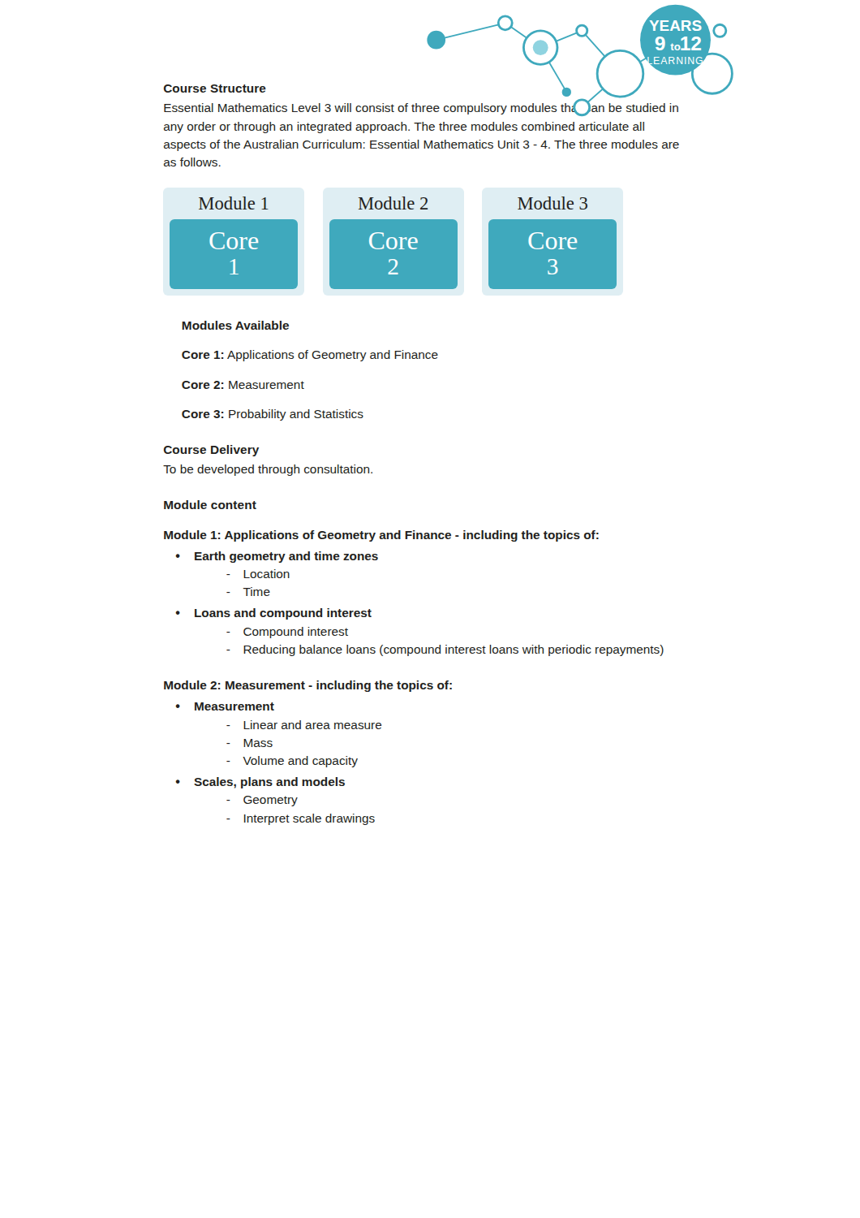YEARS 9 to 12 LEARNING
Course Structure
Essential Mathematics Level 3 will consist of three compulsory modules that can be studied in any order or through an integrated approach. The three modules combined articulate all aspects of the Australian Curriculum: Essential Mathematics Unit 3 - 4. The three modules are as follows.
Module 1
Core1
Module 2
Core2
Module 3
Core3
Modules Available
Core 1: Applications of Geometry and Finance
Core 2: Measurement
Core 3: Probability and Statistics
Course Delivery
To be developed through consultation.
Module content
Module 1: Applications of Geometry and Finance - including the topics of:
Earth geometry and time zones
Location
Time
Loans and compound interest
Compound interest
Reducing balance loans (compound interest loans with periodic repayments)
Module 2: Measurement - including the topics of:
Measurement
Linear and area measure
Mass
Volume and capacity
Scales, plans and models
Geometry
Interpret scale drawings